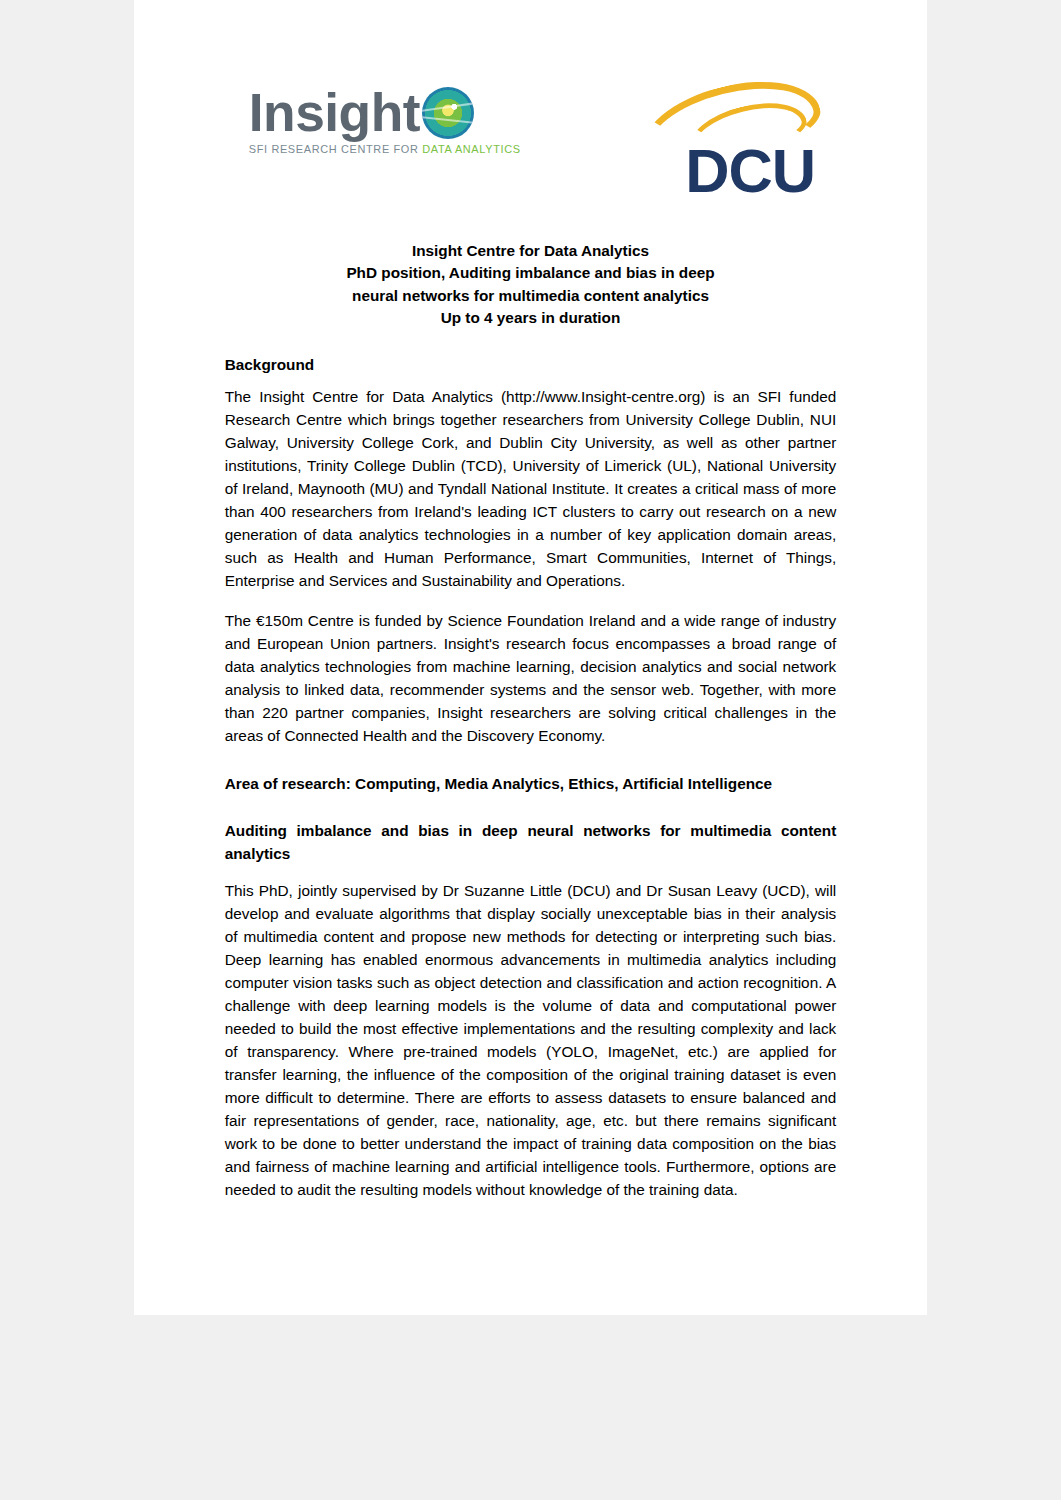Insight
SFI RESEARCH CENTRE FOR DATA ANALYTICS
DCU
Insight Centre for Data Analytics
PhD position, Auditing imbalance and bias in deep
neural networks for multimedia content analytics
Up to 4 years in duration
Background
The Insight Centre for Data Analytics (http://www.Insight-centre.org) is an SFI funded Research Centre which brings together researchers from University College Dublin, NUI Galway, University College Cork, and Dublin City University, as well as other partner institutions, Trinity College Dublin (TCD), University of Limerick (UL), National University of Ireland, Maynooth (MU) and Tyndall National Institute. It creates a critical mass of more than 400 researchers from Ireland's leading ICT clusters to carry out research on a new generation of data analytics technologies in a number of key application domain areas, such as Health and Human Performance, Smart Communities, Internet of Things, Enterprise and Services and Sustainability and Operations.
The €150m Centre is funded by Science Foundation Ireland and a wide range of industry and European Union partners. Insight's research focus encompasses a broad range of data analytics technologies from machine learning, decision analytics and social network analysis to linked data, recommender systems and the sensor web. Together, with more than 220 partner companies, Insight researchers are solving critical challenges in the areas of Connected Health and the Discovery Economy.
Area of research: Computing, Media Analytics, Ethics, Artificial Intelligence
Auditing imbalance and bias in deep neural networks for multimedia content analytics
This PhD, jointly supervised by Dr Suzanne Little (DCU) and Dr Susan Leavy (UCD), will develop and evaluate algorithms that display socially unexceptable bias in their analysis of multimedia content and propose new methods for detecting or interpreting such bias. Deep learning has enabled enormous advancements in multimedia analytics including computer vision tasks such as object detection and classification and action recognition. A challenge with deep learning models is the volume of data and computational power needed to build the most effective implementations and the resulting complexity and lack of transparency. Where pre-trained models (YOLO, ImageNet, etc.) are applied for transfer learning, the influence of the composition of the original training dataset is even more difficult to determine. There are efforts to assess datasets to ensure balanced and fair representations of gender, race, nationality, age, etc. but there remains significant work to be done to better understand the impact of training data composition on the bias and fairness of machine learning and artificial intelligence tools. Furthermore, options are needed to audit the resulting models without knowledge of the training data.